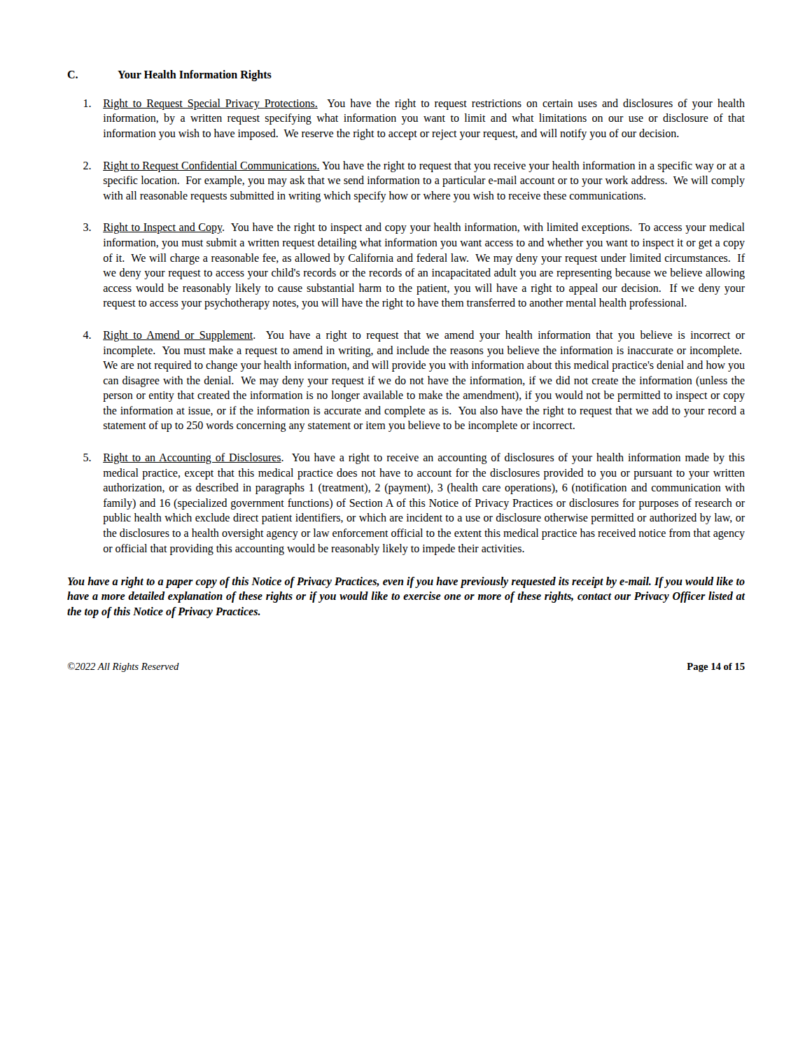C. Your Health Information Rights
Right to Request Special Privacy Protections. You have the right to request restrictions on certain uses and disclosures of your health information, by a written request specifying what information you want to limit and what limitations on our use or disclosure of that information you wish to have imposed. We reserve the right to accept or reject your request, and will notify you of our decision.
Right to Request Confidential Communications. You have the right to request that you receive your health information in a specific way or at a specific location. For example, you may ask that we send information to a particular e-mail account or to your work address. We will comply with all reasonable requests submitted in writing which specify how or where you wish to receive these communications.
Right to Inspect and Copy. You have the right to inspect and copy your health information, with limited exceptions. To access your medical information, you must submit a written request detailing what information you want access to and whether you want to inspect it or get a copy of it. We will charge a reasonable fee, as allowed by California and federal law. We may deny your request under limited circumstances. If we deny your request to access your child's records or the records of an incapacitated adult you are representing because we believe allowing access would be reasonably likely to cause substantial harm to the patient, you will have a right to appeal our decision. If we deny your request to access your psychotherapy notes, you will have the right to have them transferred to another mental health professional.
Right to Amend or Supplement. You have a right to request that we amend your health information that you believe is incorrect or incomplete. You must make a request to amend in writing, and include the reasons you believe the information is inaccurate or incomplete. We are not required to change your health information, and will provide you with information about this medical practice's denial and how you can disagree with the denial. We may deny your request if we do not have the information, if we did not create the information (unless the person or entity that created the information is no longer available to make the amendment), if you would not be permitted to inspect or copy the information at issue, or if the information is accurate and complete as is. You also have the right to request that we add to your record a statement of up to 250 words concerning any statement or item you believe to be incomplete or incorrect.
Right to an Accounting of Disclosures. You have a right to receive an accounting of disclosures of your health information made by this medical practice, except that this medical practice does not have to account for the disclosures provided to you or pursuant to your written authorization, or as described in paragraphs 1 (treatment), 2 (payment), 3 (health care operations), 6 (notification and communication with family) and 16 (specialized government functions) of Section A of this Notice of Privacy Practices or disclosures for purposes of research or public health which exclude direct patient identifiers, or which are incident to a use or disclosure otherwise permitted or authorized by law, or the disclosures to a health oversight agency or law enforcement official to the extent this medical practice has received notice from that agency or official that providing this accounting would be reasonably likely to impede their activities.
You have a right to a paper copy of this Notice of Privacy Practices, even if you have previously requested its receipt by e-mail. If you would like to have a more detailed explanation of these rights or if you would like to exercise one or more of these rights, contact our Privacy Officer listed at the top of this Notice of Privacy Practices.
©2022 All Rights Reserved Page 14 of 15